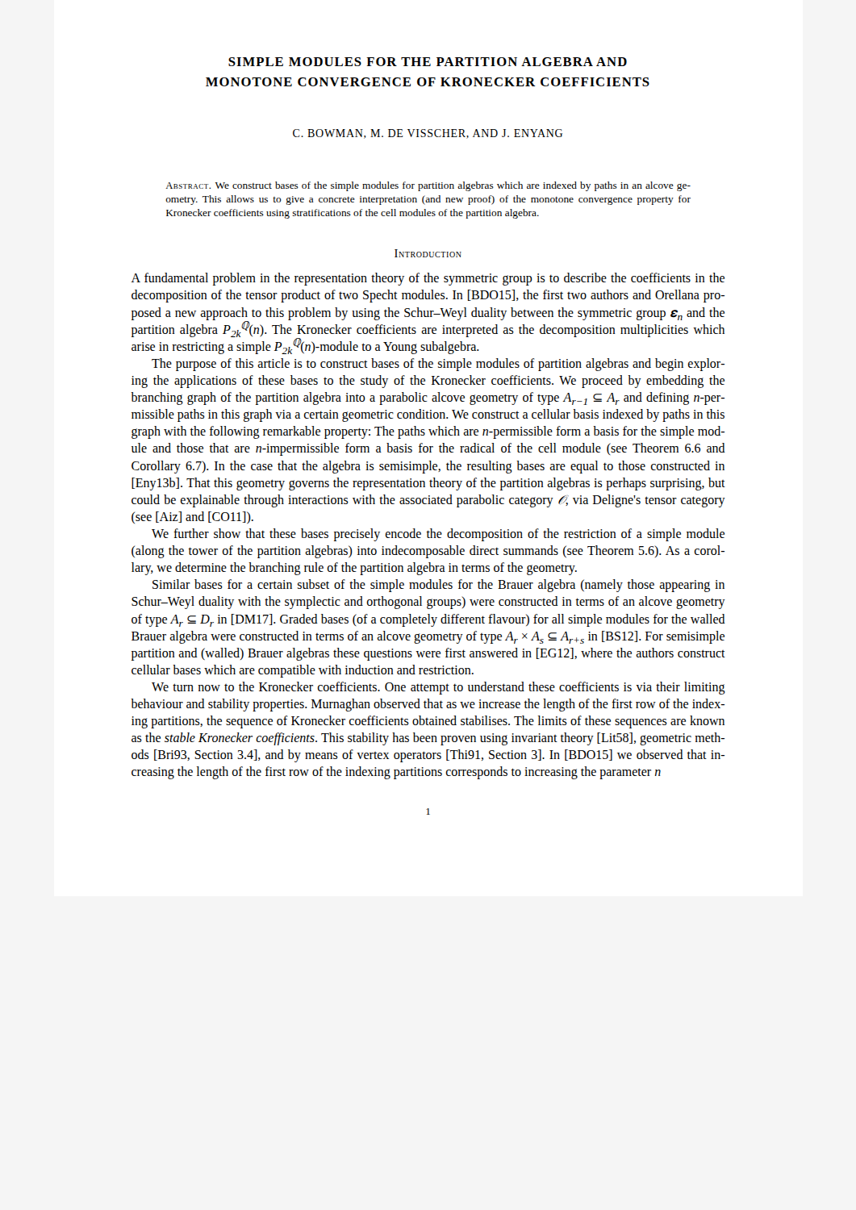Simple modules for the partition algebra and
monotone convergence of Kronecker coefficients
C. Bowman, M. De Visscher, and J. Enyang
Abstract. We construct bases of the simple modules for partition algebras which are indexed by paths in an alcove geometry. This allows us to give a concrete interpretation (and new proof) of the monotone convergence property for Kronecker coefficients using stratifications of the cell modules of the partition algebra.
Introduction
A fundamental problem in the representation theory of the symmetric group is to describe the coefficients in the decomposition of the tensor product of two Specht modules. In [BDO15], the first two authors and Orellana proposed a new approach to this problem by using the Schur–Weyl duality between the symmetric group 𝛆n and the partition algebra P2kℚ(n). The Kronecker coefficients are interpreted as the decomposition multiplicities which arise in restricting a simple P2kℚ(n)-module to a Young subalgebra.
The purpose of this article is to construct bases of the simple modules of partition algebras and begin exploring the applications of these bases to the study of the Kronecker coefficients. We proceed by embedding the branching graph of the partition algebra into a parabolic alcove geometry of type Ar−1 ⊆ Ar and defining n-permissible paths in this graph via a certain geometric condition. We construct a cellular basis indexed by paths in this graph with the following remarkable property: The paths which are n-permissible form a basis for the simple module and those that are n-impermissible form a basis for the radical of the cell module (see Theorem 6.6 and Corollary 6.7). In the case that the algebra is semisimple, the resulting bases are equal to those constructed in [Eny13b]. That this geometry governs the representation theory of the partition algebras is perhaps surprising, but could be explainable through interactions with the associated parabolic category 𝒪, via Deligne's tensor category (see [Aiz] and [CO11]).
We further show that these bases precisely encode the decomposition of the restriction of a simple module (along the tower of the partition algebras) into indecomposable direct summands (see Theorem 5.6). As a corollary, we determine the branching rule of the partition algebra in terms of the geometry.
Similar bases for a certain subset of the simple modules for the Brauer algebra (namely those appearing in Schur–Weyl duality with the symplectic and orthogonal groups) were constructed in terms of an alcove geometry of type Ar ⊆ Dr in [DM17]. Graded bases (of a completely different flavour) for all simple modules for the walled Brauer algebra were constructed in terms of an alcove geometry of type Ar × As ⊆ Ar+s in [BS12]. For semisimple partition and (walled) Brauer algebras these questions were first answered in [EG12], where the authors construct cellular bases which are compatible with induction and restriction.
We turn now to the Kronecker coefficients. One attempt to understand these coefficients is via their limiting behaviour and stability properties. Murnaghan observed that as we increase the length of the first row of the indexing partitions, the sequence of Kronecker coefficients obtained stabilises. The limits of these sequences are known as the stable Kronecker coefficients. This stability has been proven using invariant theory [Lit58], geometric methods [Bri93, Section 3.4], and by means of vertex operators [Thi91, Section 3]. In [BDO15] we observed that increasing the length of the first row of the indexing partitions corresponds to increasing the parameter n
1